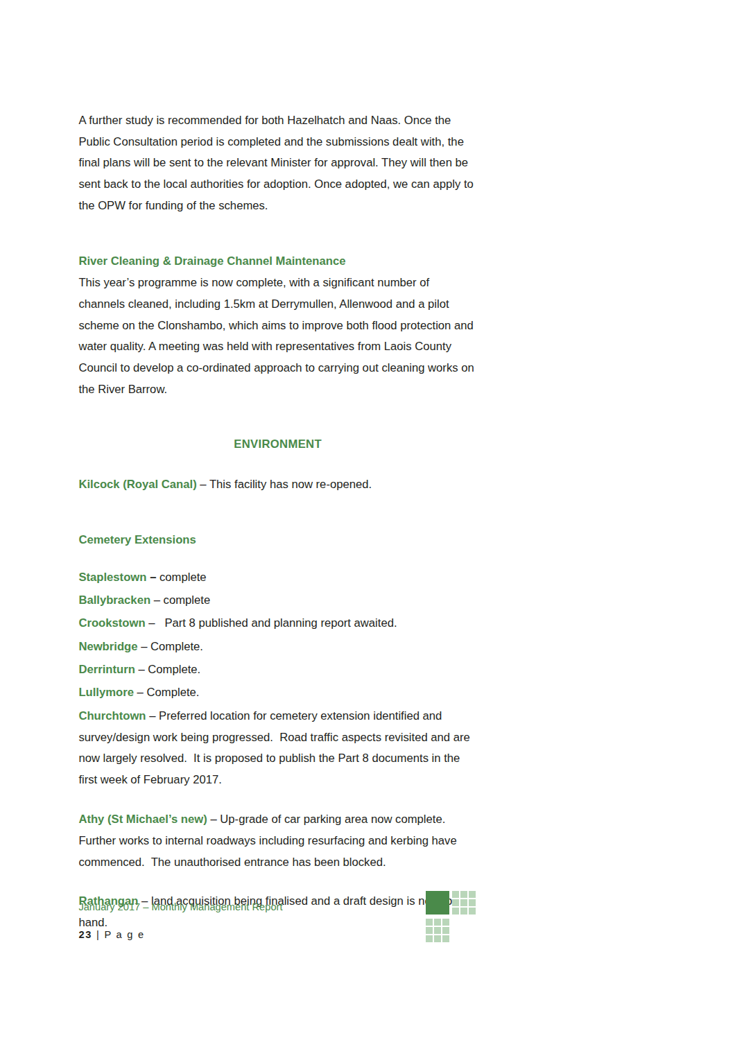A further study is recommended for both Hazelhatch and Naas. Once the Public Consultation period is completed and the submissions dealt with, the final plans will be sent to the relevant Minister for approval. They will then be sent back to the local authorities for adoption. Once adopted, we can apply to the OPW for funding of the schemes.
River Cleaning & Drainage Channel Maintenance
This year’s programme is now complete, with a significant number of channels cleaned, including 1.5km at Derrymullen, Allenwood and a pilot scheme on the Clonshambo, which aims to improve both flood protection and water quality. A meeting was held with representatives from Laois County Council to develop a co-ordinated approach to carrying out cleaning works on the River Barrow.
ENVIRONMENT
Kilcock (Royal Canal) – This facility has now re-opened.
Cemetery Extensions
Staplestown – complete
Ballybracken – complete
Crookstown – Part 8 published and planning report awaited.
Newbridge – Complete.
Derrinturn – Complete.
Lullymore – Complete.
Churchtown – Preferred location for cemetery extension identified and survey/design work being progressed. Road traffic aspects revisited and are now largely resolved. It is proposed to publish the Part 8 documents in the first week of February 2017.
Athy (St Michael’s new) – Up-grade of car parking area now complete. Further works to internal roadways including resurfacing and kerbing have commenced. The unauthorised entrance has been blocked.
Rathangan – land acquisition being finalised and a draft design is now to hand.
January 2017 – Monthly Management Report
23 | P a g e